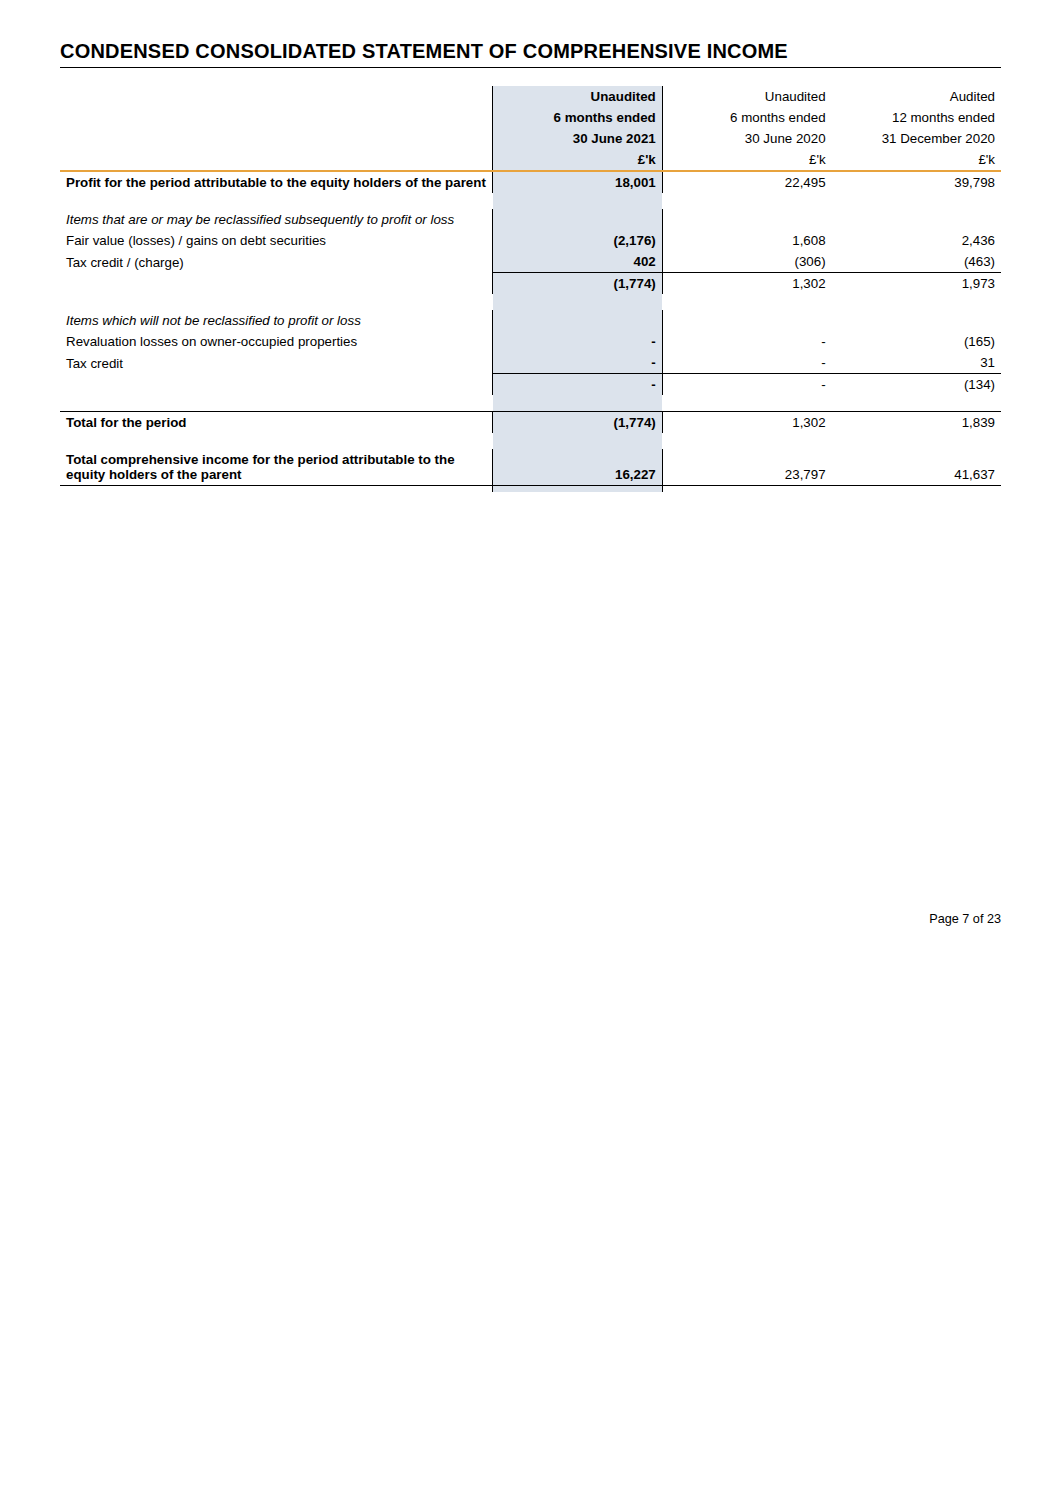CONDENSED CONSOLIDATED STATEMENT OF COMPREHENSIVE INCOME
| | Unaudited | Unaudited | Audited |
| --- | --- | --- | --- |
| | 6 months ended | 6 months ended | 12 months ended |
| | 30 June 2021 | 30 June 2020 | 31 December 2020 |
| | £'k | £'k | £'k |
| Profit for the period attributable to the equity holders of the parent | 18,001 | 22,495 | 39,798 |
| Items that are or may be reclassified subsequently to profit or loss | | | |
| Fair value (losses) / gains on debt securities | (2,176) | 1,608 | 2,436 |
| Tax credit / (charge) | 402 | (306) | (463) |
| | (1,774) | 1,302 | 1,973 |
| Items which will not be reclassified to profit or loss | | | |
| Revaluation losses on owner-occupied properties | - | - | (165) |
| Tax credit | - | - | 31 |
| | - | - | (134) |
| Total for the period | (1,774) | 1,302 | 1,839 |
| Total comprehensive income for the period attributable to the equity holders of the parent | 16,227 | 23,797 | 41,637 |
Page 7 of 23